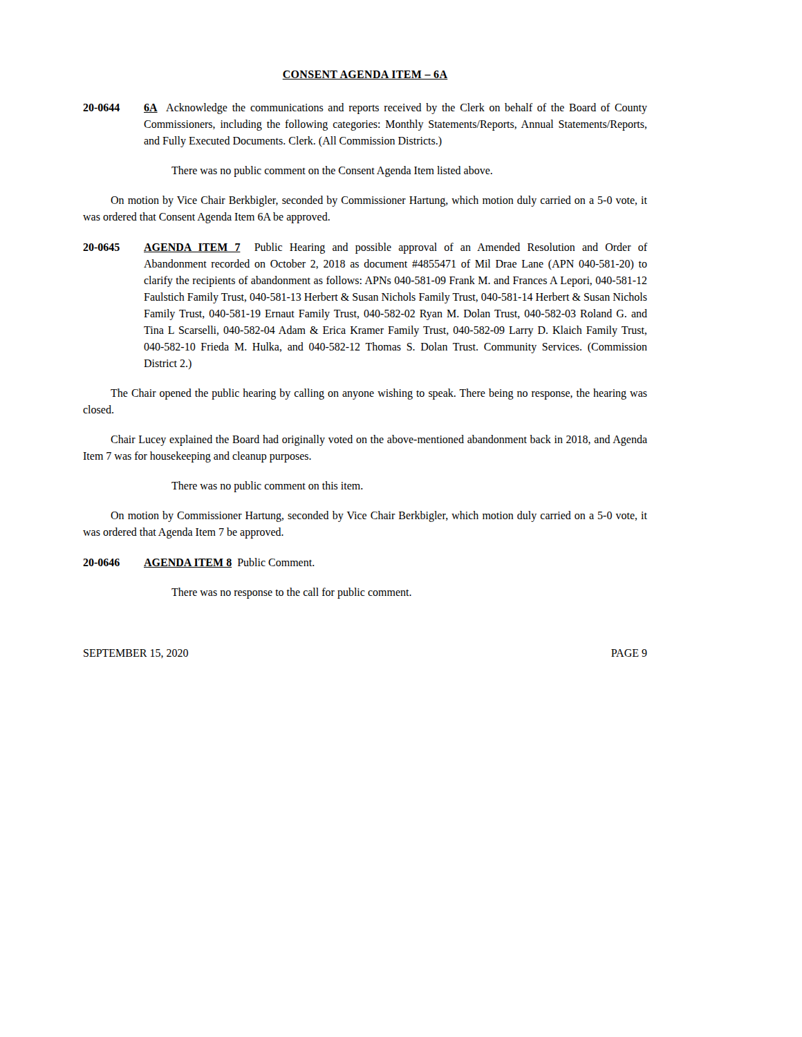CONSENT AGENDA ITEM – 6A
20-0644
6A Acknowledge the communications and reports received by the Clerk on behalf of the Board of County Commissioners, including the following categories: Monthly Statements/Reports, Annual Statements/Reports, and Fully Executed Documents. Clerk. (All Commission Districts.)
There was no public comment on the Consent Agenda Item listed above.
On motion by Vice Chair Berkbigler, seconded by Commissioner Hartung, which motion duly carried on a 5-0 vote, it was ordered that Consent Agenda Item 6A be approved.
20-0645
AGENDA ITEM 7 Public Hearing and possible approval of an Amended Resolution and Order of Abandonment recorded on October 2, 2018 as document #4855471 of Mil Drae Lane (APN 040-581-20) to clarify the recipients of abandonment as follows: APNs 040-581-09 Frank M. and Frances A Lepori, 040-581-12 Faulstich Family Trust, 040-581-13 Herbert & Susan Nichols Family Trust, 040-581-14 Herbert & Susan Nichols Family Trust, 040-581-19 Ernaut Family Trust, 040-582-02 Ryan M. Dolan Trust, 040-582-03 Roland G. and Tina L Scarselli, 040-582-04 Adam & Erica Kramer Family Trust, 040-582-09 Larry D. Klaich Family Trust, 040-582-10 Frieda M. Hulka, and 040-582-12 Thomas S. Dolan Trust. Community Services. (Commission District 2.)
The Chair opened the public hearing by calling on anyone wishing to speak. There being no response, the hearing was closed.
Chair Lucey explained the Board had originally voted on the above-mentioned abandonment back in 2018, and Agenda Item 7 was for housekeeping and cleanup purposes.
There was no public comment on this item.
On motion by Commissioner Hartung, seconded by Vice Chair Berkbigler, which motion duly carried on a 5-0 vote, it was ordered that Agenda Item 7 be approved.
20-0646
AGENDA ITEM 8 Public Comment.
There was no response to the call for public comment.
SEPTEMBER 15, 2020
PAGE 9